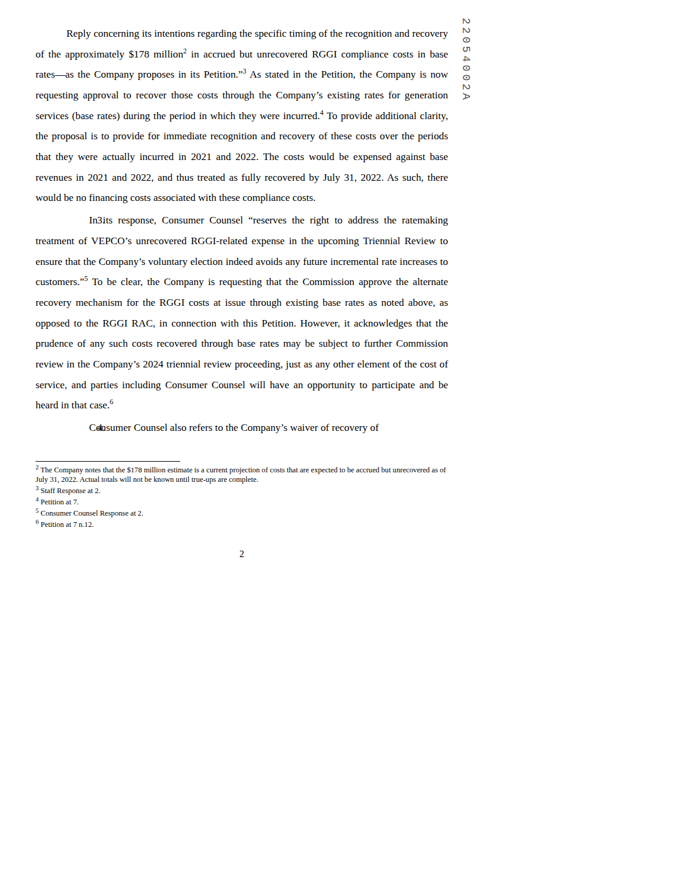22054002A
Reply concerning its intentions regarding the specific timing of the recognition and recovery of the approximately $178 million2 in accrued but unrecovered RGGI compliance costs in base rates—as the Company proposes in its Petition.”3 As stated in the Petition, the Company is now requesting approval to recover those costs through the Company’s existing rates for generation services (base rates) during the period in which they were incurred.4 To provide additional clarity, the proposal is to provide for immediate recognition and recovery of these costs over the periods that they were actually incurred in 2021 and 2022. The costs would be expensed against base revenues in 2021 and 2022, and thus treated as fully recovered by July 31, 2022. As such, there would be no financing costs associated with these compliance costs.
3. In its response, Consumer Counsel “reserves the right to address the ratemaking treatment of VEPCO’s unrecovered RGGI-related expense in the upcoming Triennial Review to ensure that the Company’s voluntary election indeed avoids any future incremental rate increases to customers.”5 To be clear, the Company is requesting that the Commission approve the alternate recovery mechanism for the RGGI costs at issue through existing base rates as noted above, as opposed to the RGGI RAC, in connection with this Petition. However, it acknowledges that the prudence of any such costs recovered through base rates may be subject to further Commission review in the Company’s 2024 triennial review proceeding, just as any other element of the cost of service, and parties including Consumer Counsel will have an opportunity to participate and be heard in that case.6
4. Consumer Counsel also refers to the Company’s waiver of recovery of
2 The Company notes that the $178 million estimate is a current projection of costs that are expected to be accrued but unrecovered as of July 31, 2022. Actual totals will not be known until true-ups are complete.
3 Staff Response at 2.
4 Petition at 7.
5 Consumer Counsel Response at 2.
6 Petition at 7 n.12.
2